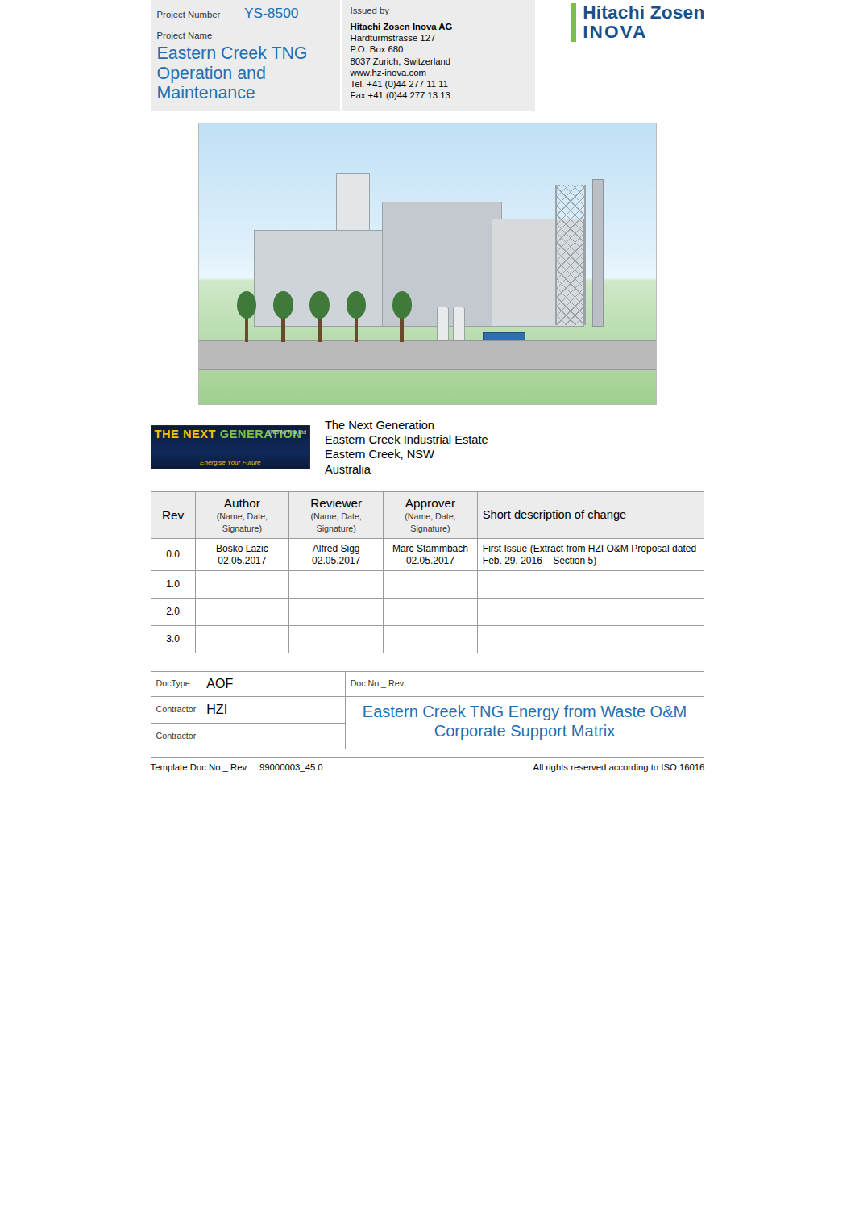Project Number YS-8500
Project Name
Eastern Creek TNG
Operation and
Maintenance
Issued by
Hitachi Zosen Inova AG
Hardturmstrasse 127
P.O. Box 680
8037 Zurich, Switzerland
www.hz-inova.com
Tel. +41 (0)44 277 11 11
Fax +41 (0)44 277 13 13
Hitachi Zosen
INOVA
THE NEXT GENERATION
(NSW) Pty Ltd
Energise Your Future
The Next Generation
Eastern Creek Industrial Estate
Eastern Creek, NSW
Australia
| Rev | Author (Name, Date, Signature) | Reviewer (Name, Date, Signature) | Approver (Name, Date, Signature) | Short description of change |
| --- | --- | --- | --- | --- |
| 0.0 | Bosko Lazic 02.05.2017 | Alfred Sigg 02.05.2017 | Marc Stammbach 02.05.2017 | First Issue (Extract from HZI O&M Proposal dated Feb. 29, 2016 – Section 5) |
| 1.0 | | | | |
| 2.0 | | | | |
| 3.0 | | | | |
| DocType | AOF | Doc No _ Rev |
| Contractor | HZI | Eastern Creek TNG Energy from Waste O&M Corporate Support Matrix |
| Contractor | |
Template Doc No _ Rev 99000003_45.0
All rights reserved according to ISO 16016